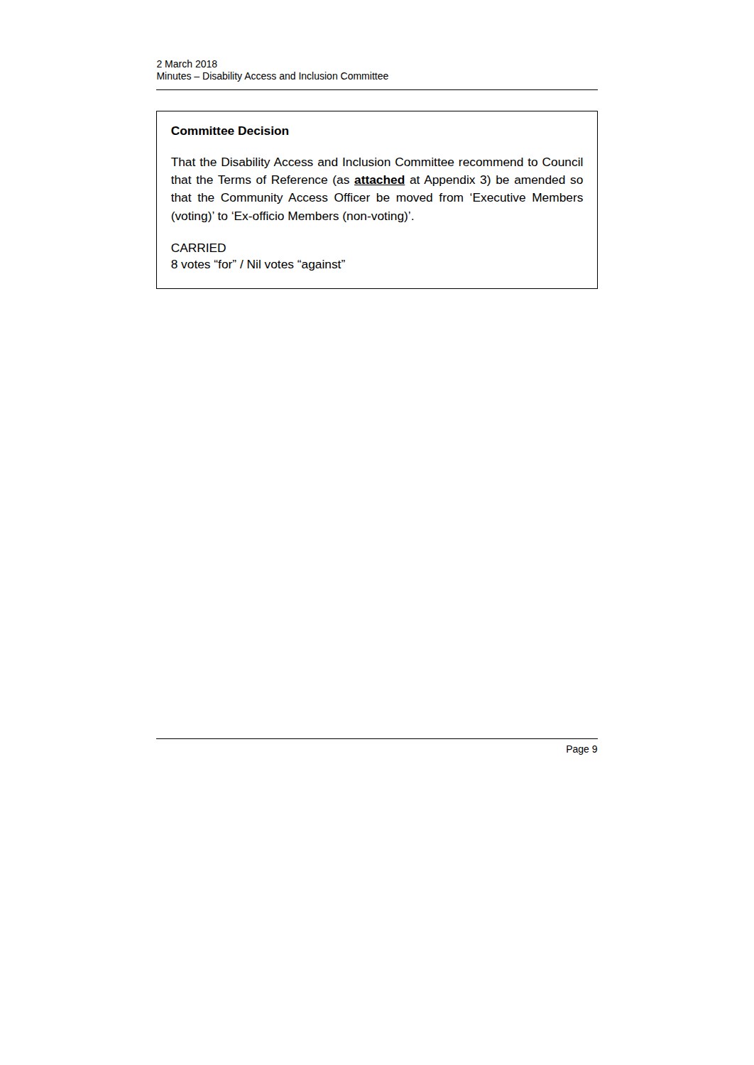2 March 2018
Minutes – Disability Access and Inclusion Committee
Committee Decision
That the Disability Access and Inclusion Committee recommend to Council that the Terms of Reference (as attached at Appendix 3) be amended so that the Community Access Officer be moved from ‘Executive Members (voting)’ to ‘Ex-officio Members (non-voting)’.
CARRIED 8 votes “for” / Nil votes “against”
Page 9